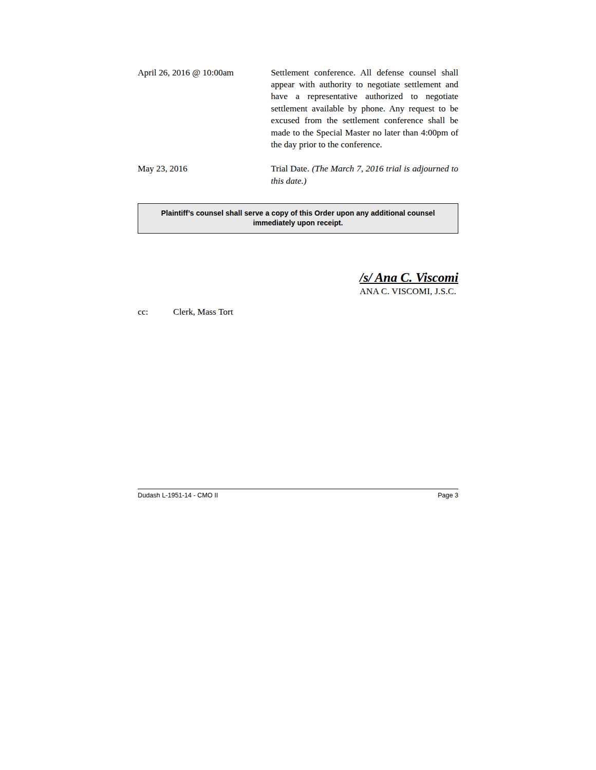| April 26, 2016 @ 10:00am | Settlement conference. All defense counsel shall appear with authority to negotiate settlement and have a representative authorized to negotiate settlement available by phone. Any request to be excused from the settlement conference shall be made to the Special Master no later than 4:00pm of the day prior to the conference. |
| May 23, 2016 | Trial Date. (The March 7, 2016 trial is adjourned to this date.) |
Plaintiff’s counsel shall serve a copy of this Order upon any additional counsel immediately upon receipt.
/s/ Ana C. Viscomi
ANA C. VISCOMI, J.S.C.
cc: Clerk, Mass Tort
Dudash L-1951-14 - CMO II Page 3